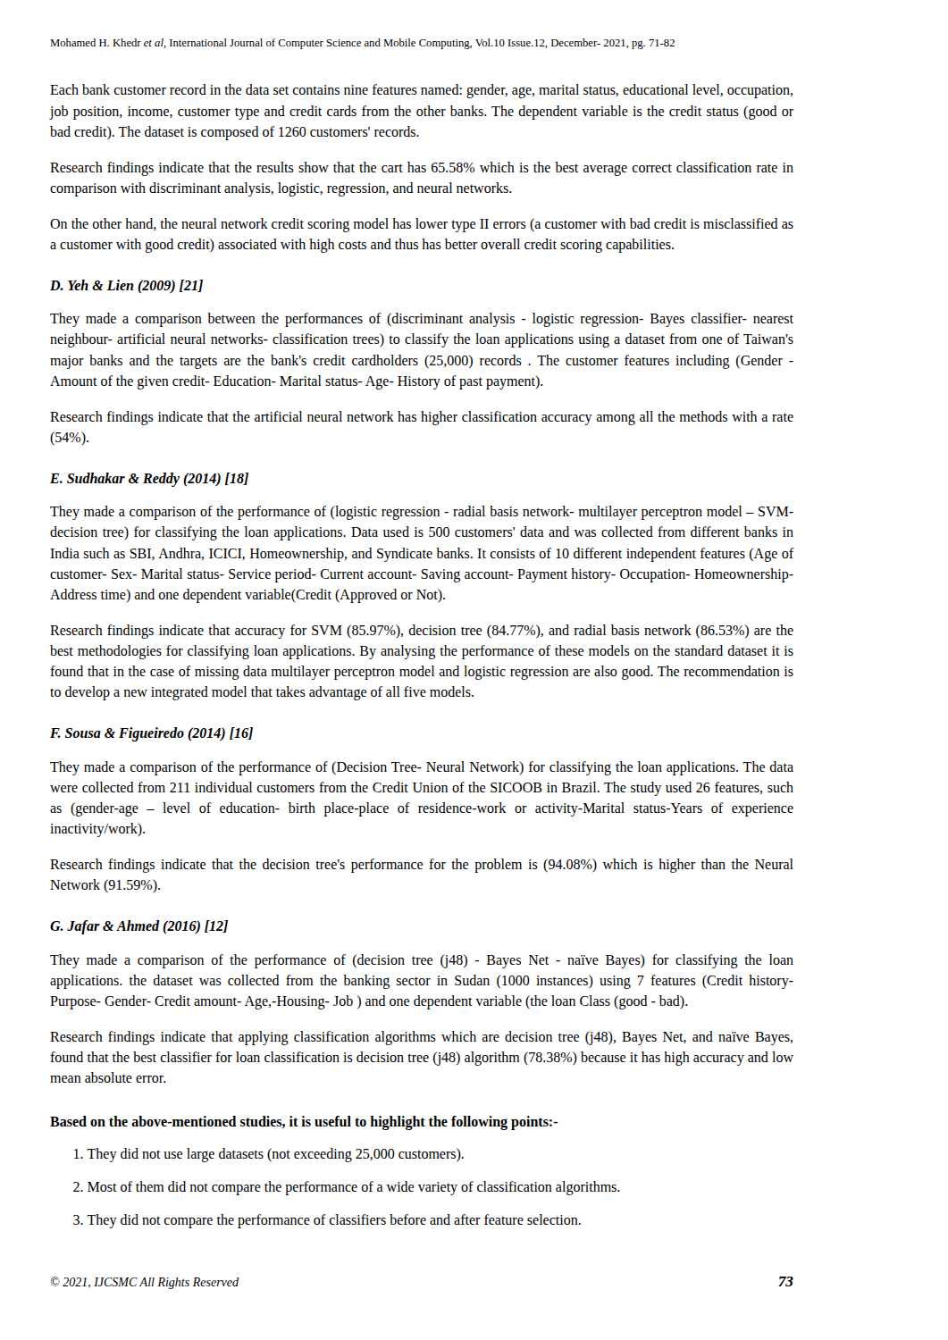Mohamed H. Khedr et al, International Journal of Computer Science and Mobile Computing, Vol.10 Issue.12, December- 2021, pg. 71-82
Each bank customer record in the data set contains nine features named: gender, age, marital status, educational level, occupation, job position, income, customer type and credit cards from the other banks. The dependent variable is the credit status (good or bad credit). The dataset is composed of 1260 customers' records.
Research findings indicate that the results show that the cart has 65.58% which is the best average correct classification rate in comparison with discriminant analysis, logistic, regression, and neural networks.
On the other hand, the neural network credit scoring model has lower type II errors (a customer with bad credit is misclassified as a customer with good credit) associated with high costs and thus has better overall credit scoring capabilities.
D. Yeh & Lien (2009) [21]
They made a comparison between the performances of (discriminant analysis - logistic regression- Bayes classifier- nearest neighbour- artificial neural networks- classification trees) to classify the loan applications using a dataset from one of Taiwan's major banks and the targets are the bank's credit cardholders (25,000) records . The customer features including (Gender - Amount of the given credit- Education- Marital status- Age- History of past payment).
Research findings indicate that the artificial neural network has higher classification accuracy among all the methods with a rate (54%).
E. Sudhakar & Reddy (2014) [18]
They made a comparison of the performance of (logistic regression - radial basis network- multilayer perceptron model – SVM- decision tree) for classifying the loan applications. Data used is 500 customers' data and was collected from different banks in India such as SBI, Andhra, ICICI, Homeownership, and Syndicate banks. It consists of 10 different independent features (Age of customer- Sex- Marital status- Service period- Current account- Saving account- Payment history- Occupation- Homeownership- Address time) and one dependent variable(Credit (Approved or Not).
Research findings indicate that accuracy for SVM (85.97%), decision tree (84.77%), and radial basis network (86.53%) are the best methodologies for classifying loan applications. By analysing the performance of these models on the standard dataset it is found that in the case of missing data multilayer perceptron model and logistic regression are also good. The recommendation is to develop a new integrated model that takes advantage of all five models.
F. Sousa & Figueiredo (2014) [16]
They made a comparison of the performance of (Decision Tree- Neural Network) for classifying the loan applications. The data were collected from 211 individual customers from the Credit Union of the SICOOB in Brazil. The study used 26 features, such as (gender-age – level of education- birth place-place of residence-work or activity-Marital status-Years of experience inactivity/work).
Research findings indicate that the decision tree's performance for the problem is (94.08%) which is higher than the Neural Network (91.59%).
G. Jafar & Ahmed (2016) [12]
They made a comparison of the performance of (decision tree (j48) - Bayes Net - naïve Bayes) for classifying the loan applications. the dataset was collected from the banking sector in Sudan (1000 instances) using 7 features (Credit history- Purpose- Gender- Credit amount- Age,-Housing- Job ) and one dependent variable (the loan Class (good - bad).
Research findings indicate that applying classification algorithms which are decision tree (j48), Bayes Net, and naïve Bayes, found that the best classifier for loan classification is decision tree (j48) algorithm (78.38%) because it has high accuracy and low mean absolute error.
Based on the above-mentioned studies, it is useful to highlight the following points:-
They did not use large datasets (not exceeding 25,000 customers).
Most of them did not compare the performance of a wide variety of classification algorithms.
They did not compare the performance of classifiers before and after feature selection.
© 2021, IJCSMC All Rights Reserved 73